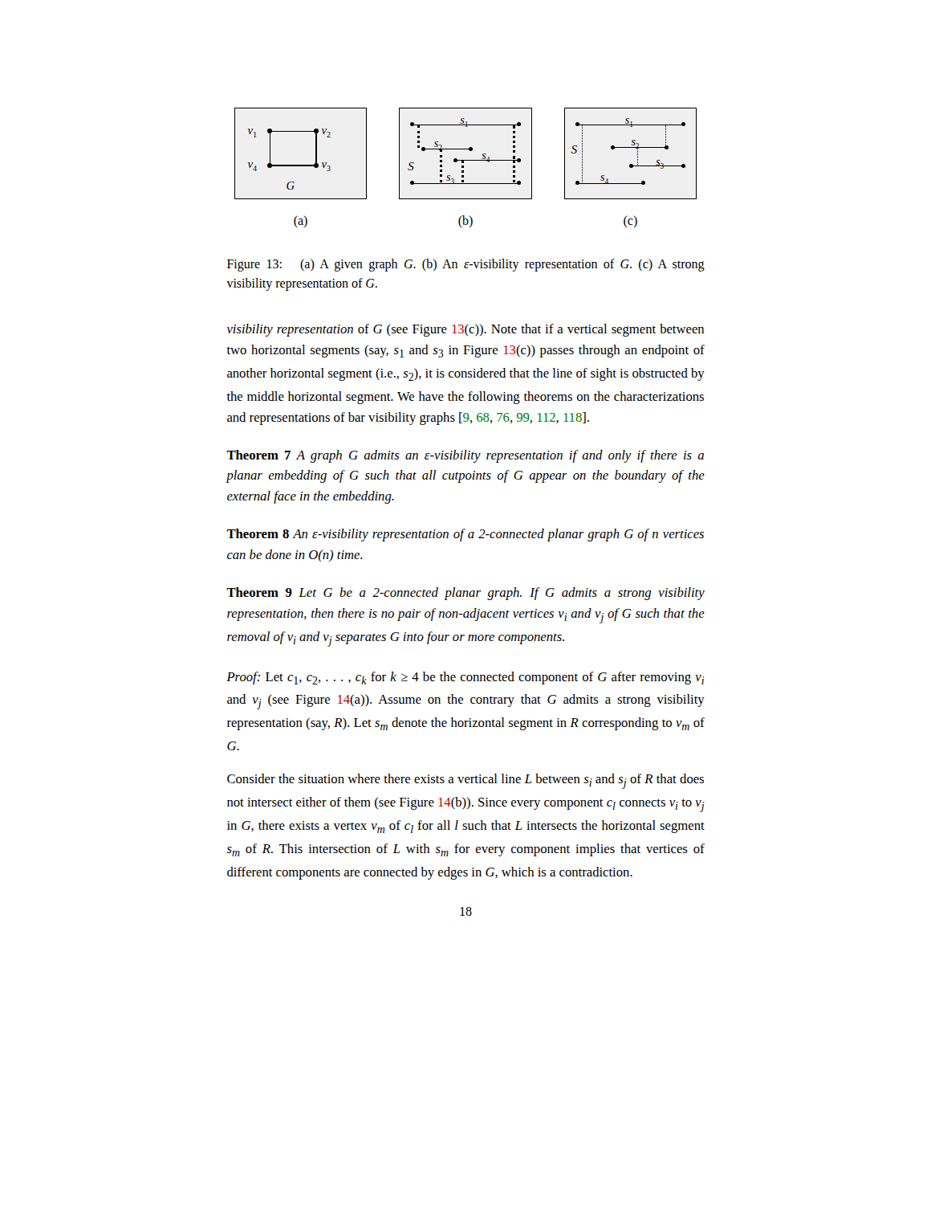v1
v2
v4
v3
G
(a)
s1
s2
s4
s3
S
(b)
s1
s2
s3
s4
S
(c)
Figure 13: (a) A given graph G. (b) An ε-visibility representation of G. (c) A strong visibility representation of G.
visibility representation of G (see Figure 13(c)). Note that if a vertical segment between two horizontal segments (say, s1 and s3 in Figure 13(c)) passes through an endpoint of another horizontal segment (i.e., s2), it is considered that the line of sight is obstructed by the middle horizontal segment. We have the following theorems on the characterizations and representations of bar visibility graphs [9, 68, 76, 99, 112, 118].
Theorem 7 A graph G admits an ε-visibility representation if and only if there is a planar embedding of G such that all cutpoints of G appear on the boundary of the external face in the embedding.
Theorem 8 An ε-visibility representation of a 2-connected planar graph G of n vertices can be done in O(n) time.
Theorem 9 Let G be a 2-connected planar graph. If G admits a strong visibility representation, then there is no pair of non-adjacent vertices vi and vj of G such that the removal of vi and vj separates G into four or more components.
Proof: Let c1, c2, . . . , ck for k ≥ 4 be the connected component of G after removing vi and vj (see Figure 14(a)). Assume on the contrary that G admits a strong visibility representation (say, R). Let sm denote the horizontal segment in R corresponding to vm of G.
Consider the situation where there exists a vertical line L between si and sj of R that does not intersect either of them (see Figure 14(b)). Since every component cl connects vi to vj in G, there exists a vertex vm of cl for all l such that L intersects the horizontal segment sm of R. This intersection of L with sm for every component implies that vertices of different components are connected by edges in G, which is a contradiction.
18